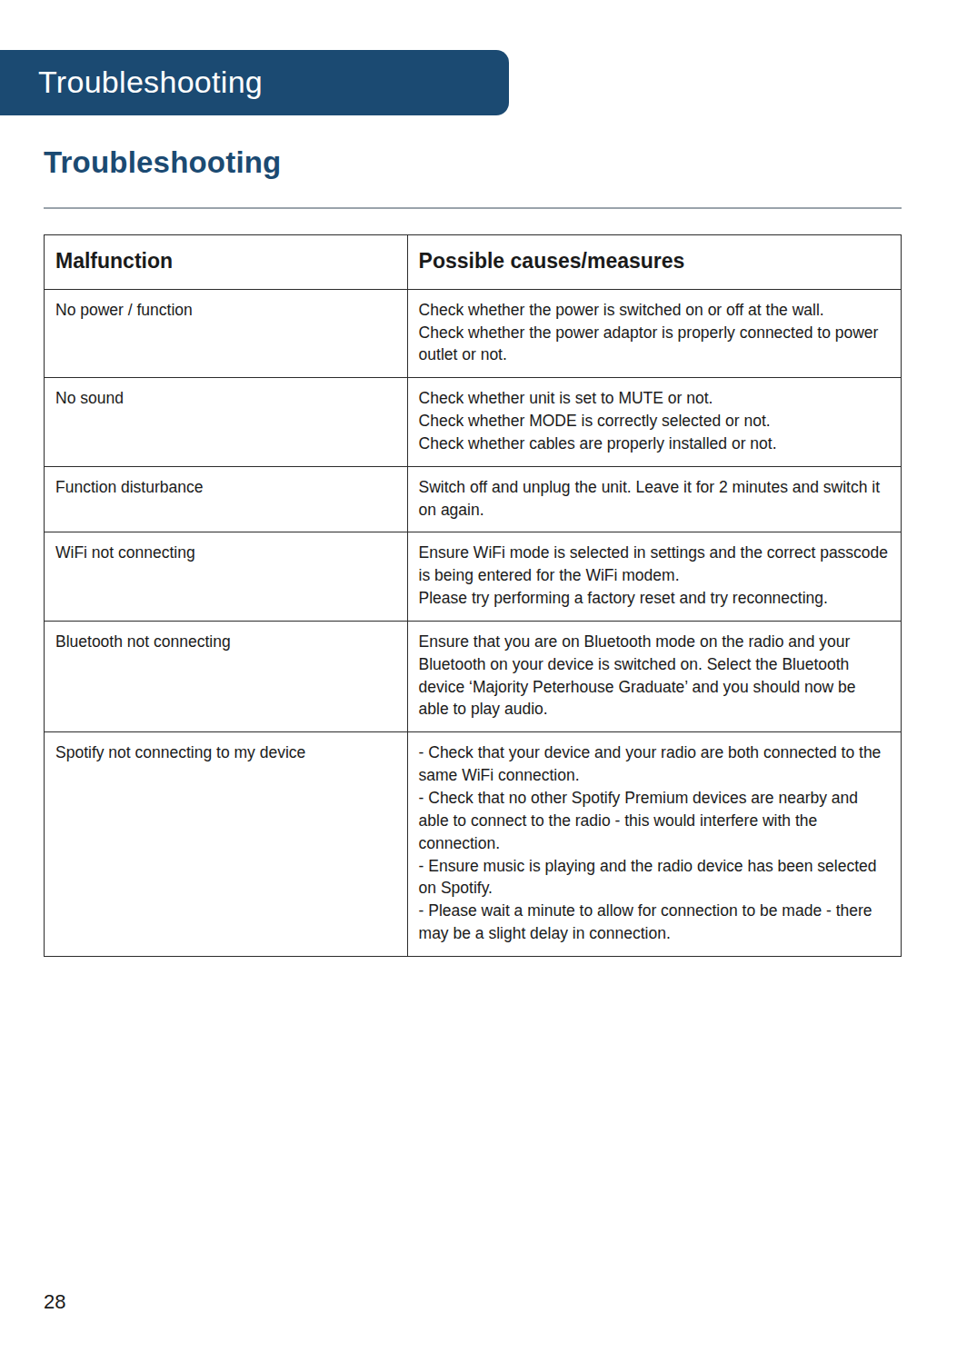Troubleshooting
Troubleshooting
| Malfunction | Possible causes/measures |
| --- | --- |
| No power / function | Check whether the power is switched on or off at the wall. Check whether the power adaptor is properly connected to power outlet or not. |
| No sound | Check whether unit is set to MUTE or not. Check whether MODE is correctly selected or not. Check whether cables are properly installed or not. |
| Function disturbance | Switch off and unplug the unit. Leave it for 2 minutes and switch it on again. |
| WiFi not connecting | Ensure WiFi mode is selected in settings and the correct passcode is being entered for the WiFi modem. Please try performing a factory reset and try reconnecting. |
| Bluetooth not connecting | Ensure that you are on Bluetooth mode on the radio and your Bluetooth on your device is switched on. Select the Bluetooth device ‘Majority Peterhouse Graduate’ and you should now be able to play audio. |
| Spotify not connecting to my device | - Check that your device and your radio are both connected to the same WiFi connection. - Check that no other Spotify Premium devices are nearby and able to connect to the radio - this would interfere with the connection. - Ensure music is playing and the radio device has been selected on Spotify. - Please wait a minute to allow for connection to be made - there may be a slight delay in connection. |
28